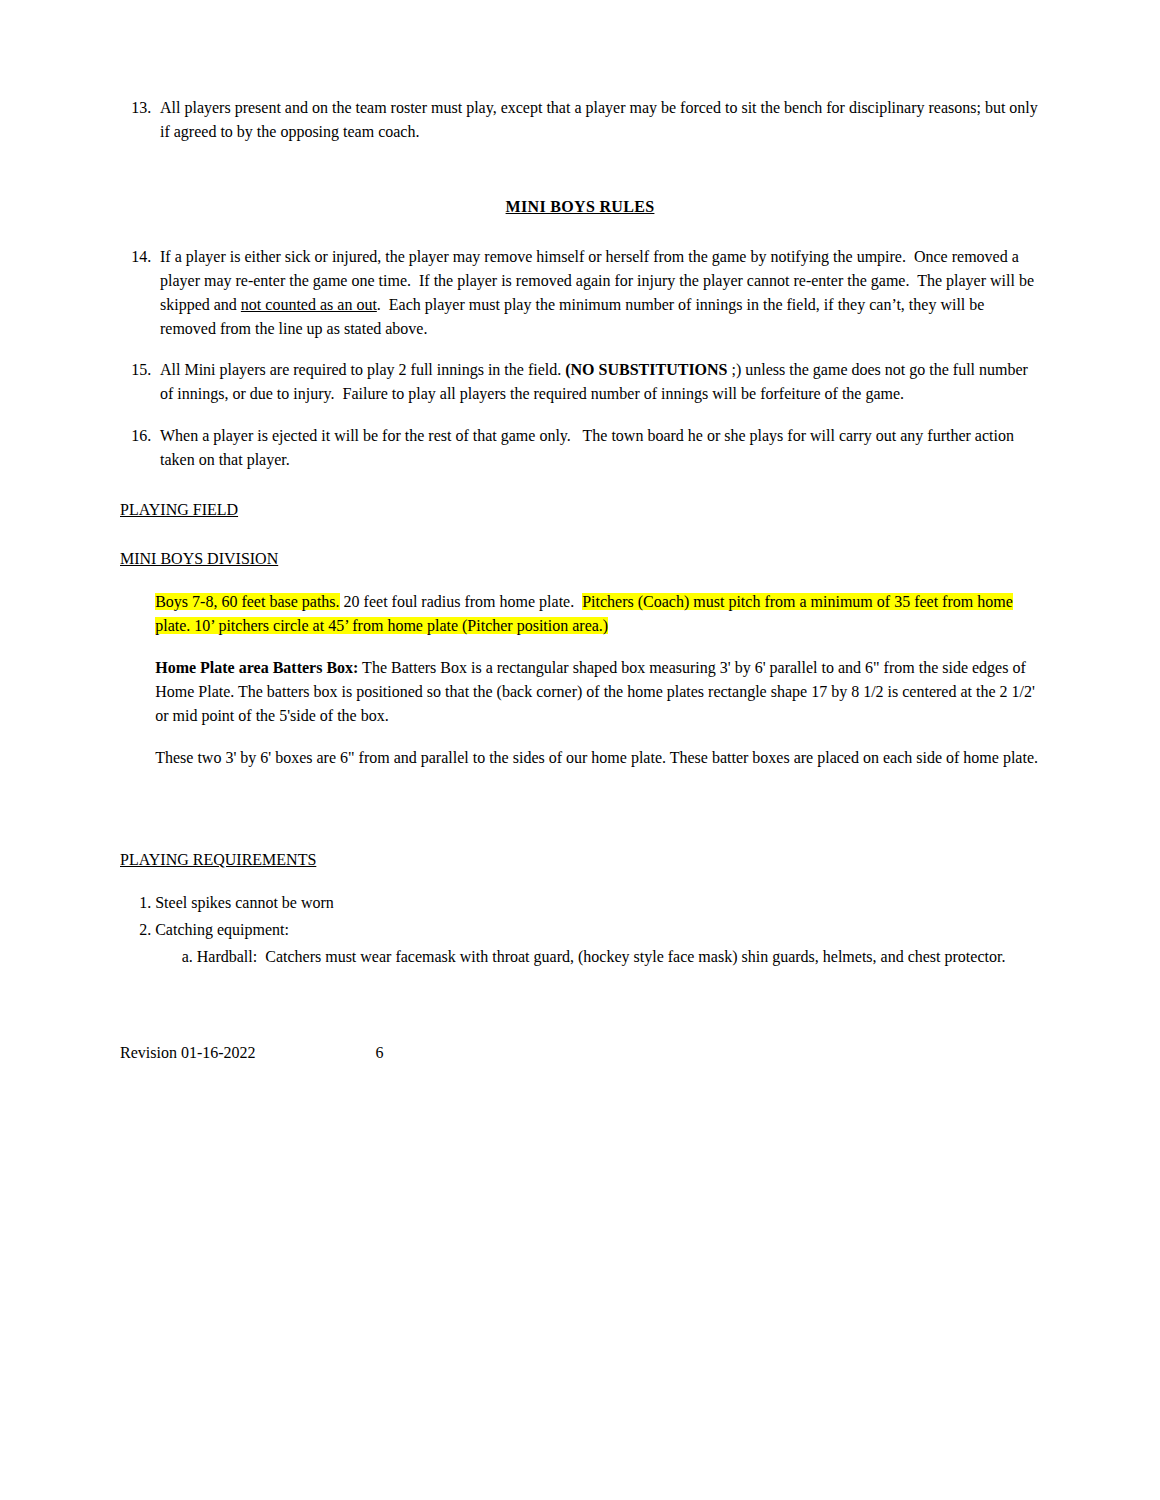All players present and on the team roster must play, except that a player may be forced to sit the bench for disciplinary reasons; but only if agreed to by the opposing team coach.
MINI BOYS RULES
If a player is either sick or injured, the player may remove himself or herself from the game by notifying the umpire. Once removed a player may re-enter the game one time. If the player is removed again for injury the player cannot re-enter the game. The player will be skipped and not counted as an out. Each player must play the minimum number of innings in the field, if they can’t, they will be removed from the line up as stated above.
All Mini players are required to play 2 full innings in the field. (NO SUBSTITUTIONS ;) unless the game does not go the full number of innings, or due to injury. Failure to play all players the required number of innings will be forfeiture of the game.
When a player is ejected it will be for the rest of that game only. The town board he or she plays for will carry out any further action taken on that player.
PLAYING FIELD
MINI BOYS DIVISION
Boys 7-8, 60 feet base paths. 20 feet foul radius from home plate. Pitchers (Coach) must pitch from a minimum of 35 feet from home plate. 10’ pitchers circle at 45’ from home plate (Pitcher position area.)
Home Plate area Batters Box: The Batters Box is a rectangular shaped box measuring 3' by 6' parallel to and 6" from the side edges of Home Plate. The batters box is positioned so that the (back corner) of the home plates rectangle shape 17 by 8 1/2 is centered at the 2 1/2' or mid point of the 5'side of the box.
These two 3' by 6' boxes are 6" from and parallel to the sides of our home plate. These batter boxes are placed on each side of home plate.
PLAYING REQUIREMENTS
Steel spikes cannot be worn
Catching equipment:
Hardball: Catchers must wear facemask with throat guard, (hockey style face mask) shin guards, helmets, and chest protector.
Revision 01-16-2022 6